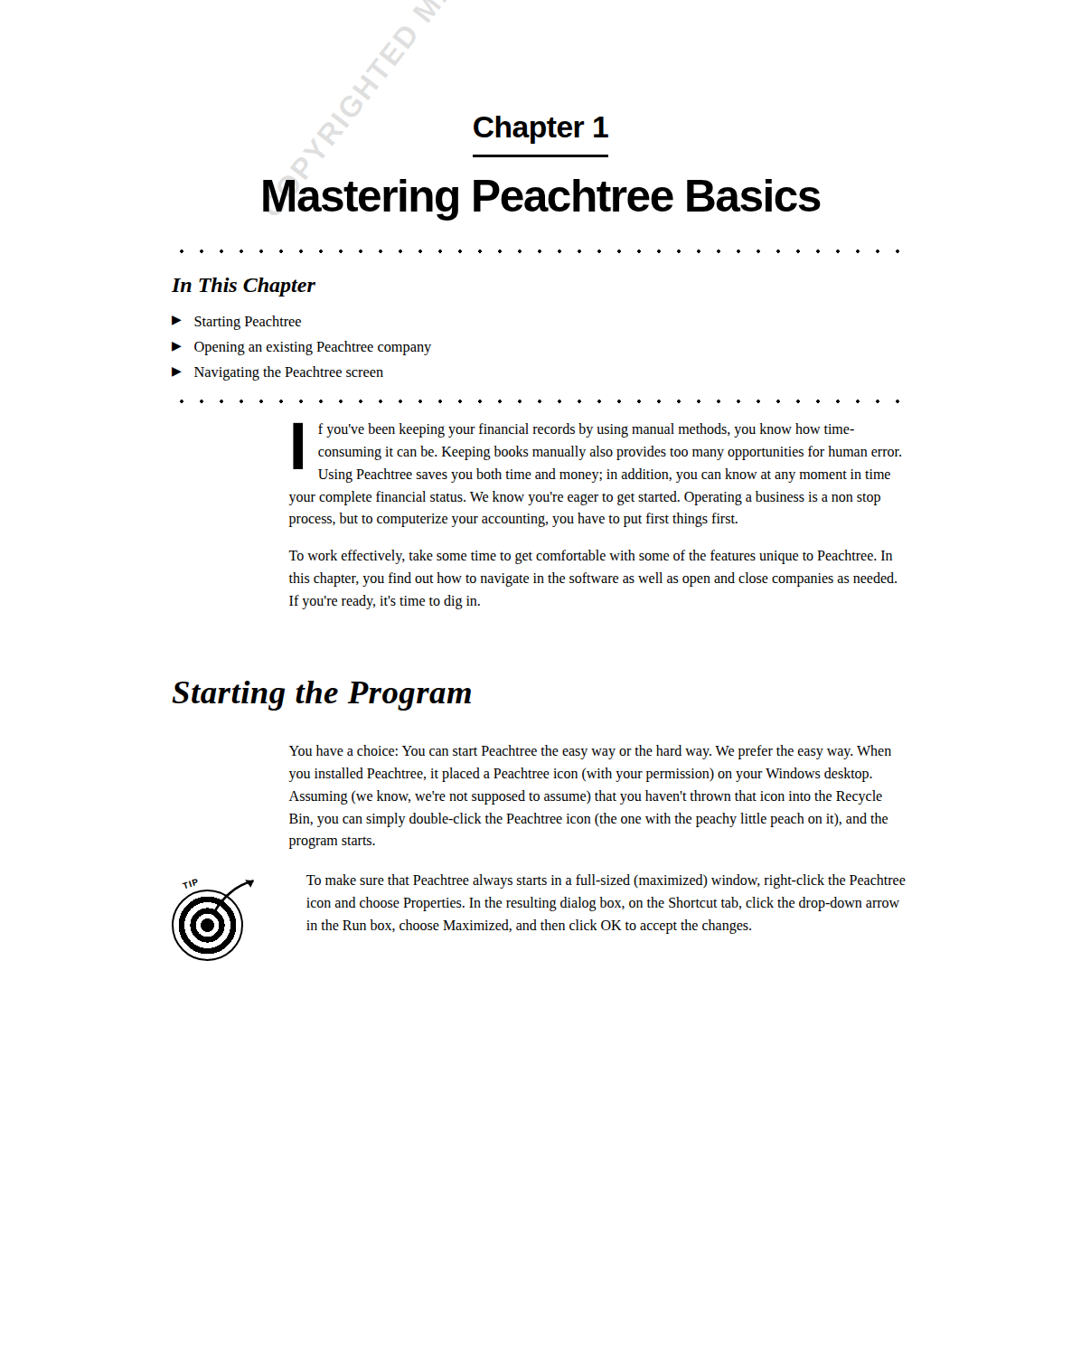COPYRIGHTED MATERIAL
Chapter 1
Mastering Peachtree Basics
In This Chapter
Starting Peachtree
Opening an existing Peachtree company
Navigating the Peachtree screen
If you've been keeping your financial records by using manual methods, you know how time-consuming it can be. Keeping books manually also provides too many opportunities for human error. Using Peachtree saves you both time and money; in addition, you can know at any moment in time your complete financial status. We know you're eager to get started. Operating a business is a non stop process, but to computerize your accounting, you have to put first things first.
To work effectively, take some time to get comfortable with some of the features unique to Peachtree. In this chapter, you find out how to navigate in the software as well as open and close companies as needed. If you're ready, it's time to dig in.
Starting the Program
You have a choice: You can start Peachtree the easy way or the hard way. We prefer the easy way. When you installed Peachtree, it placed a Peachtree icon (with your permission) on your Windows desktop. Assuming (we know, we're not supposed to assume) that you haven't thrown that icon into the Recycle Bin, you can simply double-click the Peachtree icon (the one with the peachy little peach on it), and the program starts.
TIP
To make sure that Peachtree always starts in a full-sized (maximized) window, right-click the Peachtree icon and choose Properties. In the resulting dialog box, on the Shortcut tab, click the drop-down arrow in the Run box, choose Maximized, and then click OK to accept the changes.